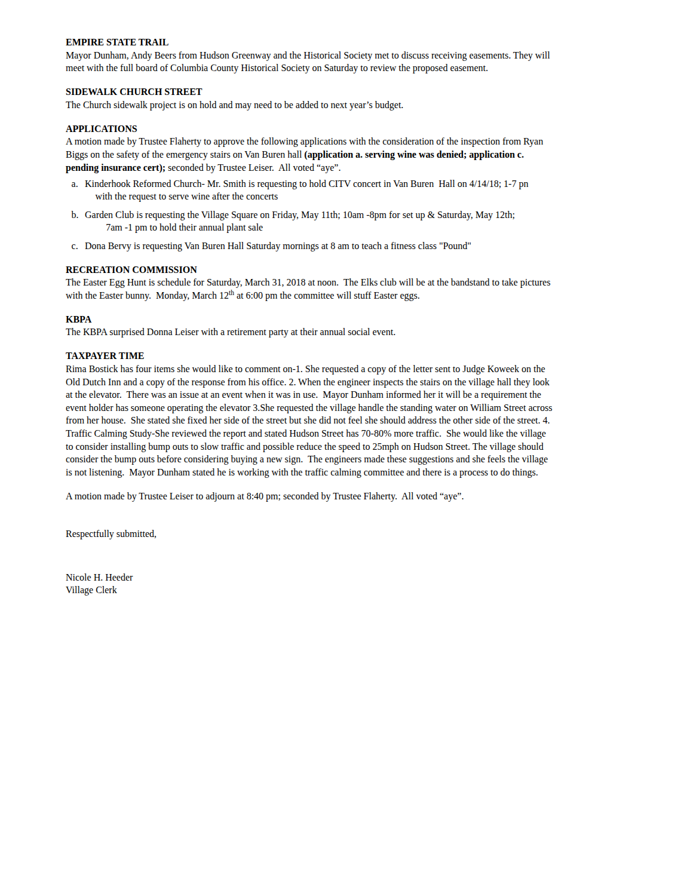Empire State Trail
Mayor Dunham, Andy Beers from Hudson Greenway and the Historical Society met to discuss receiving easements. They will meet with the full board of Columbia County Historical Society on Saturday to review the proposed easement.
Sidewalk Church Street
The Church sidewalk project is on hold and may need to be added to next year’s budget.
Applications
A motion made by Trustee Flaherty to approve the following applications with the consideration of the inspection from Ryan Biggs on the safety of the emergency stairs on Van Buren hall (application a. serving wine was denied; application c. pending insurance cert); seconded by Trustee Leiser. All voted “aye”.
a. Kinderhook Reformed Church- Mr. Smith is requesting to hold CITV concert in Van Buren Hall on 4/14/18; 1-7 pn with the request to serve wine after the concerts
b. Garden Club is requesting the Village Square on Friday, May 11th; 10am -8pm for set up & Saturday, May 12th; 7am -1 pm to hold their annual plant sale
c. Dona Bervy is requesting Van Buren Hall Saturday mornings at 8 am to teach a fitness class "Pound"
Recreation Commission
The Easter Egg Hunt is schedule for Saturday, March 31, 2018 at noon. The Elks club will be at the bandstand to take pictures with the Easter bunny. Monday, March 12th at 6:00 pm the committee will stuff Easter eggs.
KBPA
The KBPA surprised Donna Leiser with a retirement party at their annual social event.
Taxpayer Time
Rima Bostick has four items she would like to comment on-1. She requested a copy of the letter sent to Judge Koweek on the Old Dutch Inn and a copy of the response from his office. 2. When the engineer inspects the stairs on the village hall they look at the elevator. There was an issue at an event when it was in use. Mayor Dunham informed her it will be a requirement the event holder has someone operating the elevator 3.She requested the village handle the standing water on William Street across from her house. She stated she fixed her side of the street but she did not feel she should address the other side of the street. 4. Traffic Calming Study-She reviewed the report and stated Hudson Street has 70-80% more traffic. She would like the village to consider installing bump outs to slow traffic and possible reduce the speed to 25mph on Hudson Street. The village should consider the bump outs before considering buying a new sign. The engineers made these suggestions and she feels the village is not listening. Mayor Dunham stated he is working with the traffic calming committee and there is a process to do things.
A motion made by Trustee Leiser to adjourn at 8:40 pm; seconded by Trustee Flaherty. All voted “aye”.
Respectfully submitted,
Nicole H. Heeder
Village Clerk